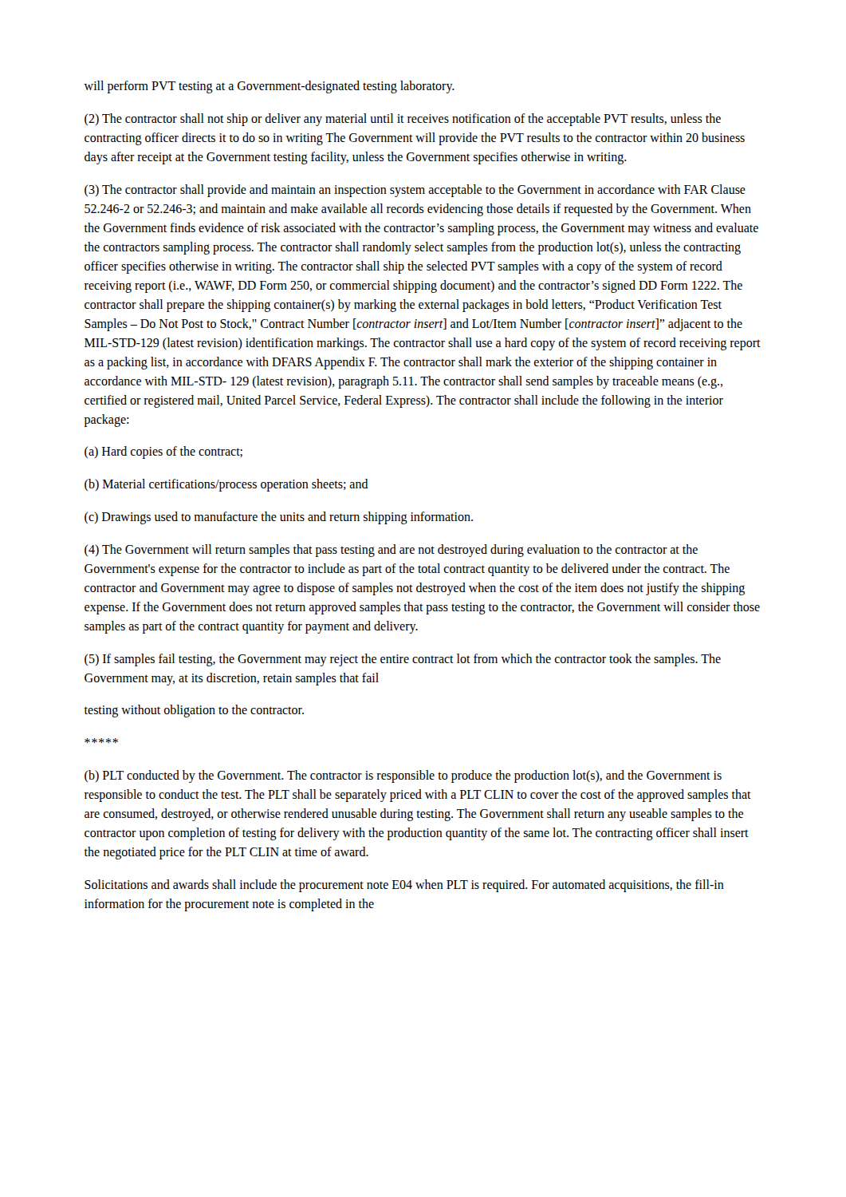will perform PVT testing at a Government-designated testing laboratory.
(2) The contractor shall not ship or deliver any material until it receives notification of the acceptable PVT results, unless the contracting officer directs it to do so in writing The Government will provide the PVT results to the contractor within 20 business days after receipt at the Government testing facility, unless the Government specifies otherwise in writing.
(3) The contractor shall provide and maintain an inspection system acceptable to the Government in accordance with FAR Clause 52.246-2 or 52.246-3; and maintain and make available all records evidencing those details if requested by the Government. When the Government finds evidence of risk associated with the contractor’s sampling process, the Government may witness and evaluate the contractors sampling process. The contractor shall randomly select samples from the production lot(s), unless the contracting officer specifies otherwise in writing. The contractor shall ship the selected PVT samples with a copy of the system of record receiving report (i.e., WAWF, DD Form 250, or commercial shipping document) and the contractor’s signed DD Form 1222. The contractor shall prepare the shipping container(s) by marking the external packages in bold letters, “Product Verification Test Samples – Do Not Post to Stock," Contract Number [contractor insert] and Lot/Item Number [contractor insert]” adjacent to the MIL-STD-129 (latest revision) identification markings. The contractor shall use a hard copy of the system of record receiving report as a packing list, in accordance with DFARS Appendix F. The contractor shall mark the exterior of the shipping container in accordance with MIL-STD- 129 (latest revision), paragraph 5.11. The contractor shall send samples by traceable means (e.g., certified or registered mail, United Parcel Service, Federal Express). The contractor shall include the following in the interior package:
(a) Hard copies of the contract;
(b) Material certifications/process operation sheets; and
(c) Drawings used to manufacture the units and return shipping information.
(4) The Government will return samples that pass testing and are not destroyed during evaluation to the contractor at the Government's expense for the contractor to include as part of the total contract quantity to be delivered under the contract. The contractor and Government may agree to dispose of samples not destroyed when the cost of the item does not justify the shipping expense. If the Government does not return approved samples that pass testing to the contractor, the Government will consider those samples as part of the contract quantity for payment and delivery.
(5) If samples fail testing, the Government may reject the entire contract lot from which the contractor took the samples. The Government may, at its discretion, retain samples that fail
testing without obligation to the contractor.
*****
(b) PLT conducted by the Government. The contractor is responsible to produce the production lot(s), and the Government is responsible to conduct the test. The PLT shall be separately priced with a PLT CLIN to cover the cost of the approved samples that are consumed, destroyed, or otherwise rendered unusable during testing. The Government shall return any useable samples to the contractor upon completion of testing for delivery with the production quantity of the same lot. The contracting officer shall insert the negotiated price for the PLT CLIN at time of award.
Solicitations and awards shall include the procurement note E04 when PLT is required. For automated acquisitions, the fill-in information for the procurement note is completed in the